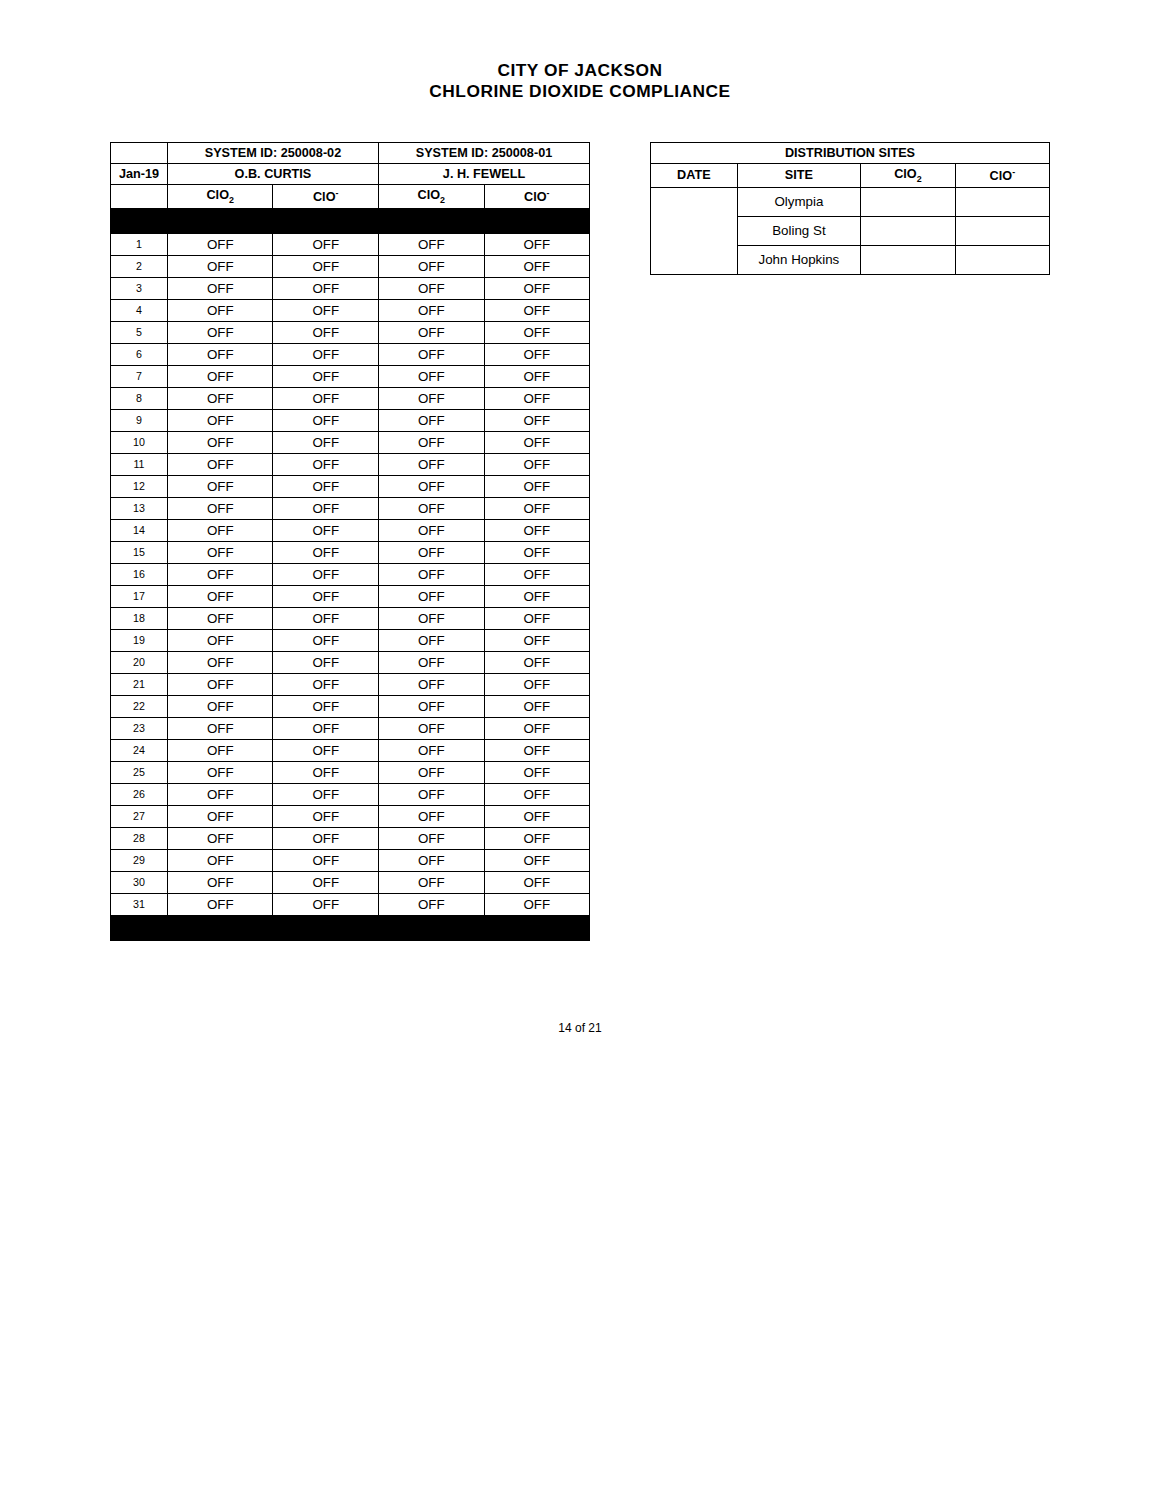CITY OF JACKSON
CHLORINE DIOXIDE COMPLIANCE
| | SYSTEM ID: 250008-02 | SYSTEM ID: 250008-01 |
| Jan-19 | O.B. CURTIS | J. H. FEWELL |
| | ClO 2 | ClO - | ClO 2 | ClO - |
| 1 | OFF | OFF | OFF | OFF |
| 2 | OFF | OFF | OFF | OFF |
| 3 | OFF | OFF | OFF | OFF |
| 4 | OFF | OFF | OFF | OFF |
| 5 | OFF | OFF | OFF | OFF |
| 6 | OFF | OFF | OFF | OFF |
| 7 | OFF | OFF | OFF | OFF |
| 8 | OFF | OFF | OFF | OFF |
| 9 | OFF | OFF | OFF | OFF |
| 10 | OFF | OFF | OFF | OFF |
| 11 | OFF | OFF | OFF | OFF |
| 12 | OFF | OFF | OFF | OFF |
| 13 | OFF | OFF | OFF | OFF |
| 14 | OFF | OFF | OFF | OFF |
| 15 | OFF | OFF | OFF | OFF |
| 16 | OFF | OFF | OFF | OFF |
| 17 | OFF | OFF | OFF | OFF |
| 18 | OFF | OFF | OFF | OFF |
| 19 | OFF | OFF | OFF | OFF |
| 20 | OFF | OFF | OFF | OFF |
| 21 | OFF | OFF | OFF | OFF |
| 22 | OFF | OFF | OFF | OFF |
| 23 | OFF | OFF | OFF | OFF |
| 24 | OFF | OFF | OFF | OFF |
| 25 | OFF | OFF | OFF | OFF |
| 26 | OFF | OFF | OFF | OFF |
| 27 | OFF | OFF | OFF | OFF |
| 28 | OFF | OFF | OFF | OFF |
| 29 | OFF | OFF | OFF | OFF |
| 30 | OFF | OFF | OFF | OFF |
| 31 | OFF | OFF | OFF | OFF |
| DISTRIBUTION SITES |
| --- |
| DATE | SITE | ClO 2 | ClO - |
| | Olympia | | |
| Boling St | | |
| John Hopkins | | |
14 of 21